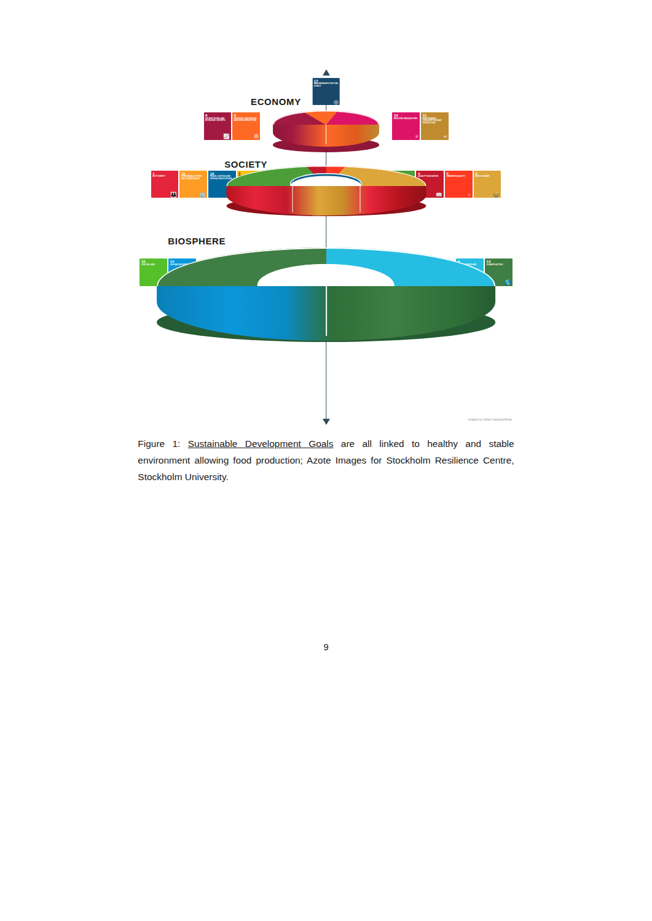17 Partnerships for the goals◎
ECONOMY
SOCIETY
BIOSPHERE
8 Decent work and economic growth📈
9 Industry, innovation and infrastructure⚙
10 Reduced inequalities≡
12 Responsible consumption and production∞
1 No poverty👪
11 Sustainable cities and communities🏢
16 Peace, justice and strong institutions🕊
7 Affordable and clean energy☀
3 Good health and well-being❤
4 Quality education📖
5 Gender equality♀
2 Zero hunger🍲
15 Life on land🌳
14 Life below water🐟
6 Clean water and sanitation💧
13 Climate action🌎
Graphic by Jerker Lokrantz/Azote
Figure 1: Sustainable Development Goals are all linked to healthy and stable environment allowing food production; Azote Images for Stockholm Resilience Centre, Stockholm University.
9